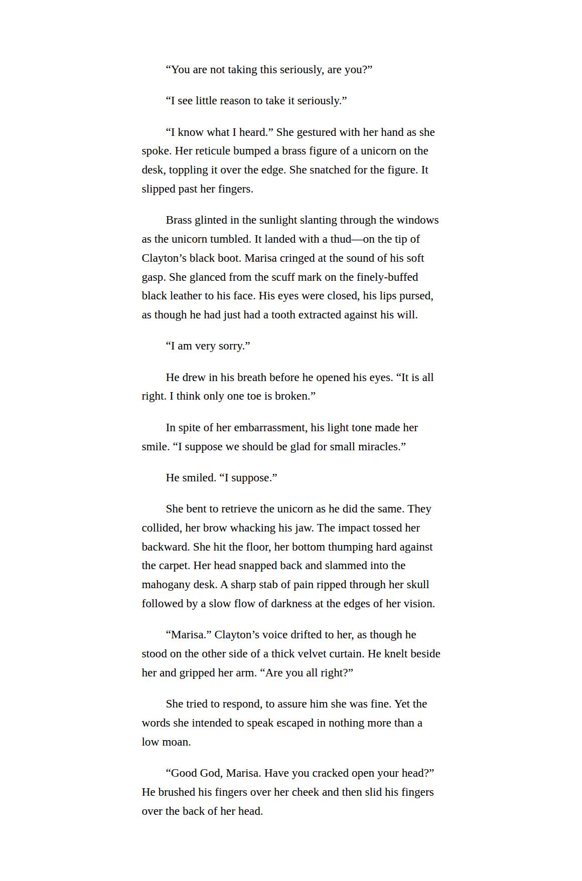“You are not taking this seriously, are you?”
“I see little reason to take it seriously.”
“I know what I heard.” She gestured with her hand as she spoke. Her reticule bumped a brass figure of a unicorn on the desk, toppling it over the edge. She snatched for the figure. It slipped past her fingers.
Brass glinted in the sunlight slanting through the windows as the unicorn tumbled. It landed with a thud—on the tip of Clayton’s black boot. Marisa cringed at the sound of his soft gasp. She glanced from the scuff mark on the finely-buffed black leather to his face. His eyes were closed, his lips pursed, as though he had just had a tooth extracted against his will.
“I am very sorry.”
He drew in his breath before he opened his eyes. “It is all right. I think only one toe is broken.”
In spite of her embarrassment, his light tone made her smile. “I suppose we should be glad for small miracles.”
He smiled. “I suppose.”
She bent to retrieve the unicorn as he did the same. They collided, her brow whacking his jaw. The impact tossed her backward. She hit the floor, her bottom thumping hard against the carpet. Her head snapped back and slammed into the mahogany desk. A sharp stab of pain ripped through her skull followed by a slow flow of darkness at the edges of her vision.
“Marisa.” Clayton’s voice drifted to her, as though he stood on the other side of a thick velvet curtain. He knelt beside her and gripped her arm. “Are you all right?”
She tried to respond, to assure him she was fine. Yet the words she intended to speak escaped in nothing more than a low moan.
“Good God, Marisa. Have you cracked open your head?” He brushed his fingers over her cheek and then slid his fingers over the back of her head.